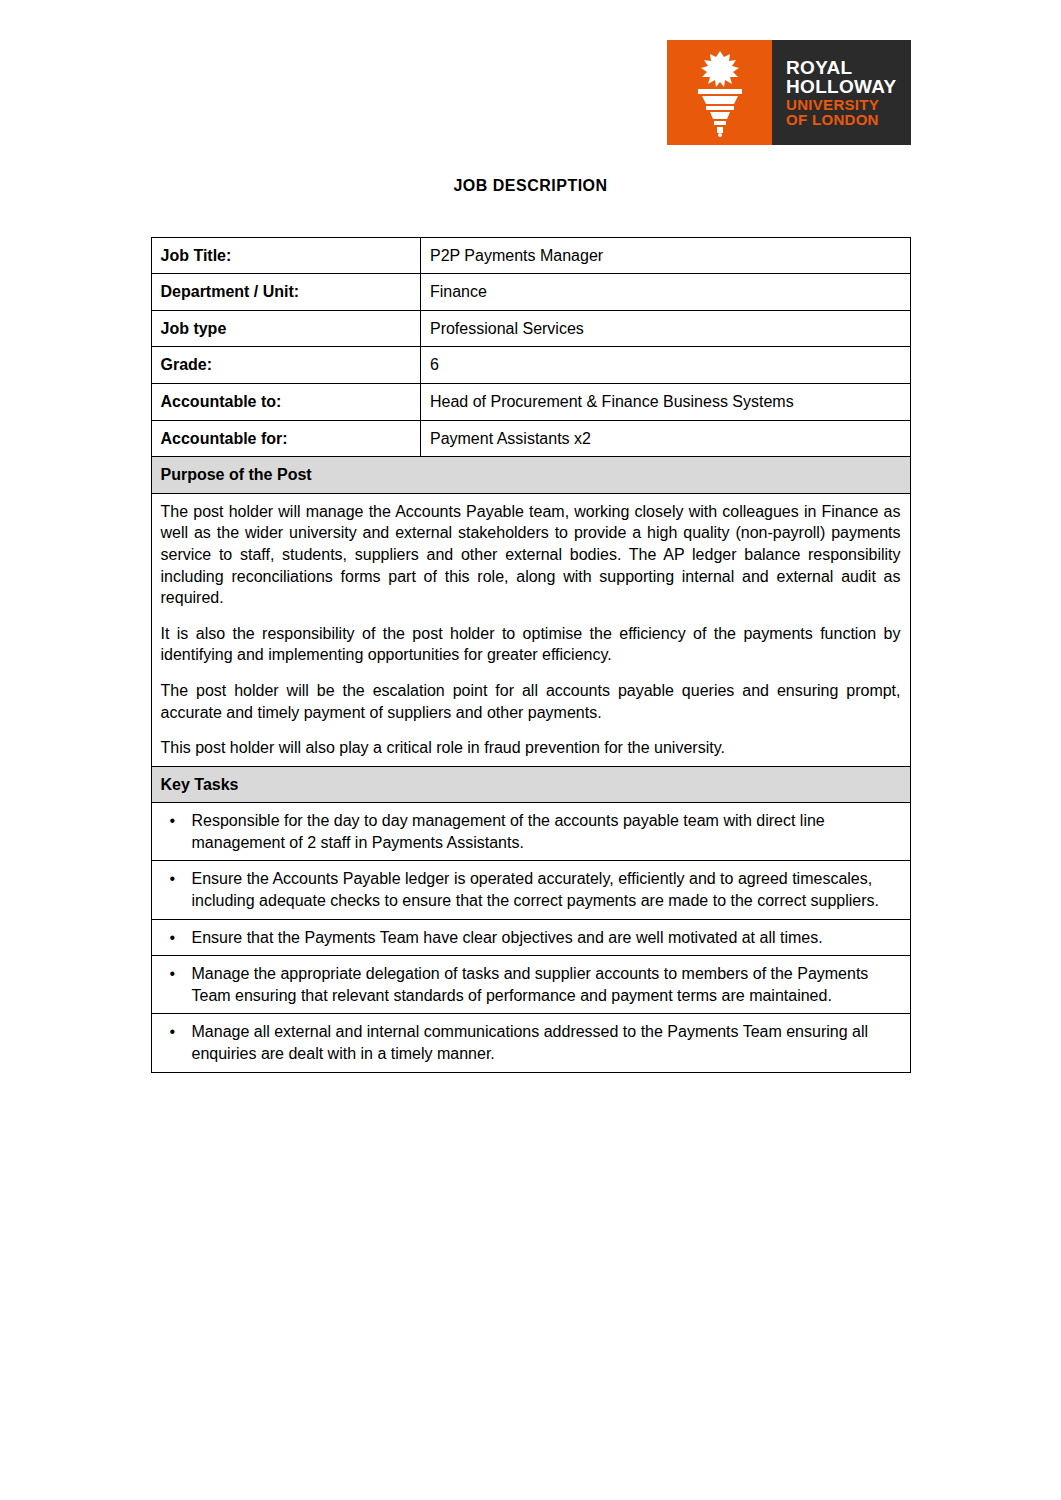ROYAL HOLLOWAY UNIVERSITY OF LONDON
JOB DESCRIPTION
| Job Title: | P2P Payments Manager |
| Department / Unit: | Finance |
| Job type | Professional Services |
| Grade: | 6 |
| Accountable to: | Head of Procurement & Finance Business Systems |
| Accountable for: | Payment Assistants x2 |
| Purpose of the Post |
| The post holder will manage the Accounts Payable team, working closely with colleagues in Finance as well as the wider university and external stakeholders to provide a high quality (non-payroll) payments service to staff, students, suppliers and other external bodies. The AP ledger balance responsibility including reconciliations forms part of this role, along with supporting internal and external audit as required. It is also the responsibility of the post holder to optimise the efficiency of the payments function by identifying and implementing opportunities for greater efficiency. The post holder will be the escalation point for all accounts payable queries and ensuring prompt, accurate and timely payment of suppliers and other payments. This post holder will also play a critical role in fraud prevention for the university. |
| Key Tasks |
Responsible for the day to day management of the accounts payable team with direct line management of 2 staff in Payments Assistants.
Ensure the Accounts Payable ledger is operated accurately, efficiently and to agreed timescales, including adequate checks to ensure that the correct payments are made to the correct suppliers.
Ensure that the Payments Team have clear objectives and are well motivated at all times.
Manage the appropriate delegation of tasks and supplier accounts to members of the Payments Team ensuring that relevant standards of performance and payment terms are maintained.
Manage all external and internal communications addressed to the Payments Team ensuring all enquiries are dealt with in a timely manner.